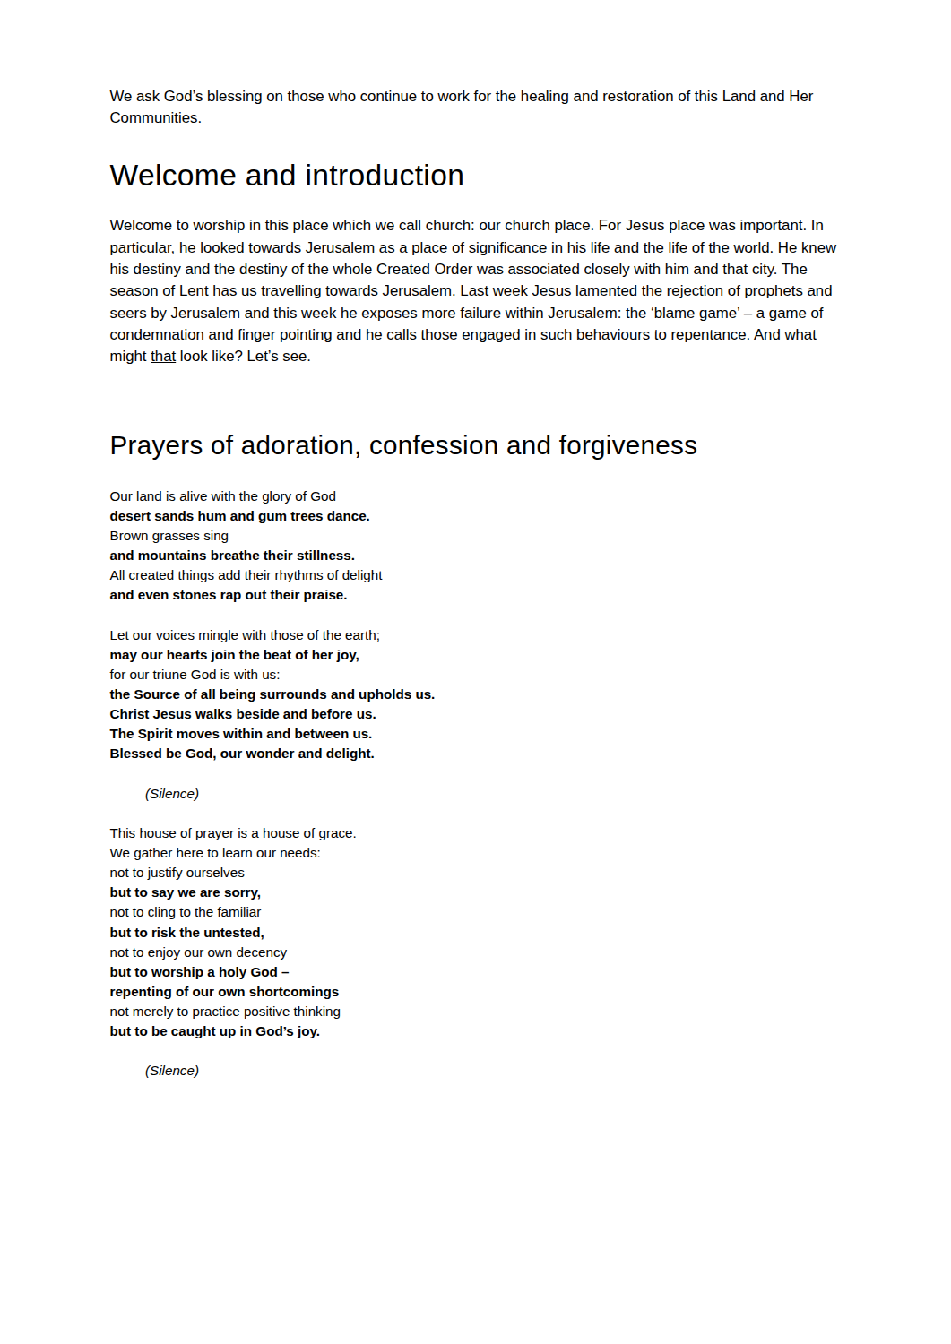We ask God’s blessing on those who continue to work for the healing and restoration of this Land and Her Communities.
Welcome and introduction
Welcome to worship in this place which we call church: our church place. For Jesus place was important. In particular, he looked towards Jerusalem as a place of significance in his life and the life of the world. He knew his destiny and the destiny of the whole Created Order was associated closely with him and that city. The season of Lent has us travelling towards Jerusalem. Last week Jesus lamented the rejection of prophets and seers by Jerusalem and this week he exposes more failure within Jerusalem: the ‘blame game’ – a game of condemnation and finger pointing and he calls those engaged in such behaviours to repentance. And what might that look like? Let’s see.
Prayers of adoration, confession and forgiveness
Our land is alive with the glory of God
desert sands hum and gum trees dance.
Brown grasses sing
and mountains breathe their stillness.
All created things add their rhythms of delight
and even stones rap out their praise.
Let our voices mingle with those of the earth;
may our hearts join the beat of her joy,
for our triune God is with us:
the Source of all being surrounds and upholds us.
Christ Jesus walks beside and before us.
The Spirit moves within and between us.
Blessed be God, our wonder and delight.
(Silence)
This house of prayer is a house of grace.
We gather here to learn our needs:
not to justify ourselves
but to say we are sorry,
not to cling to the familiar
but to risk the untested,
not to enjoy our own decency
but to worship a holy God –
repenting of our own shortcomings
not merely to practice positive thinking
but to be caught up in God’s joy.
(Silence)